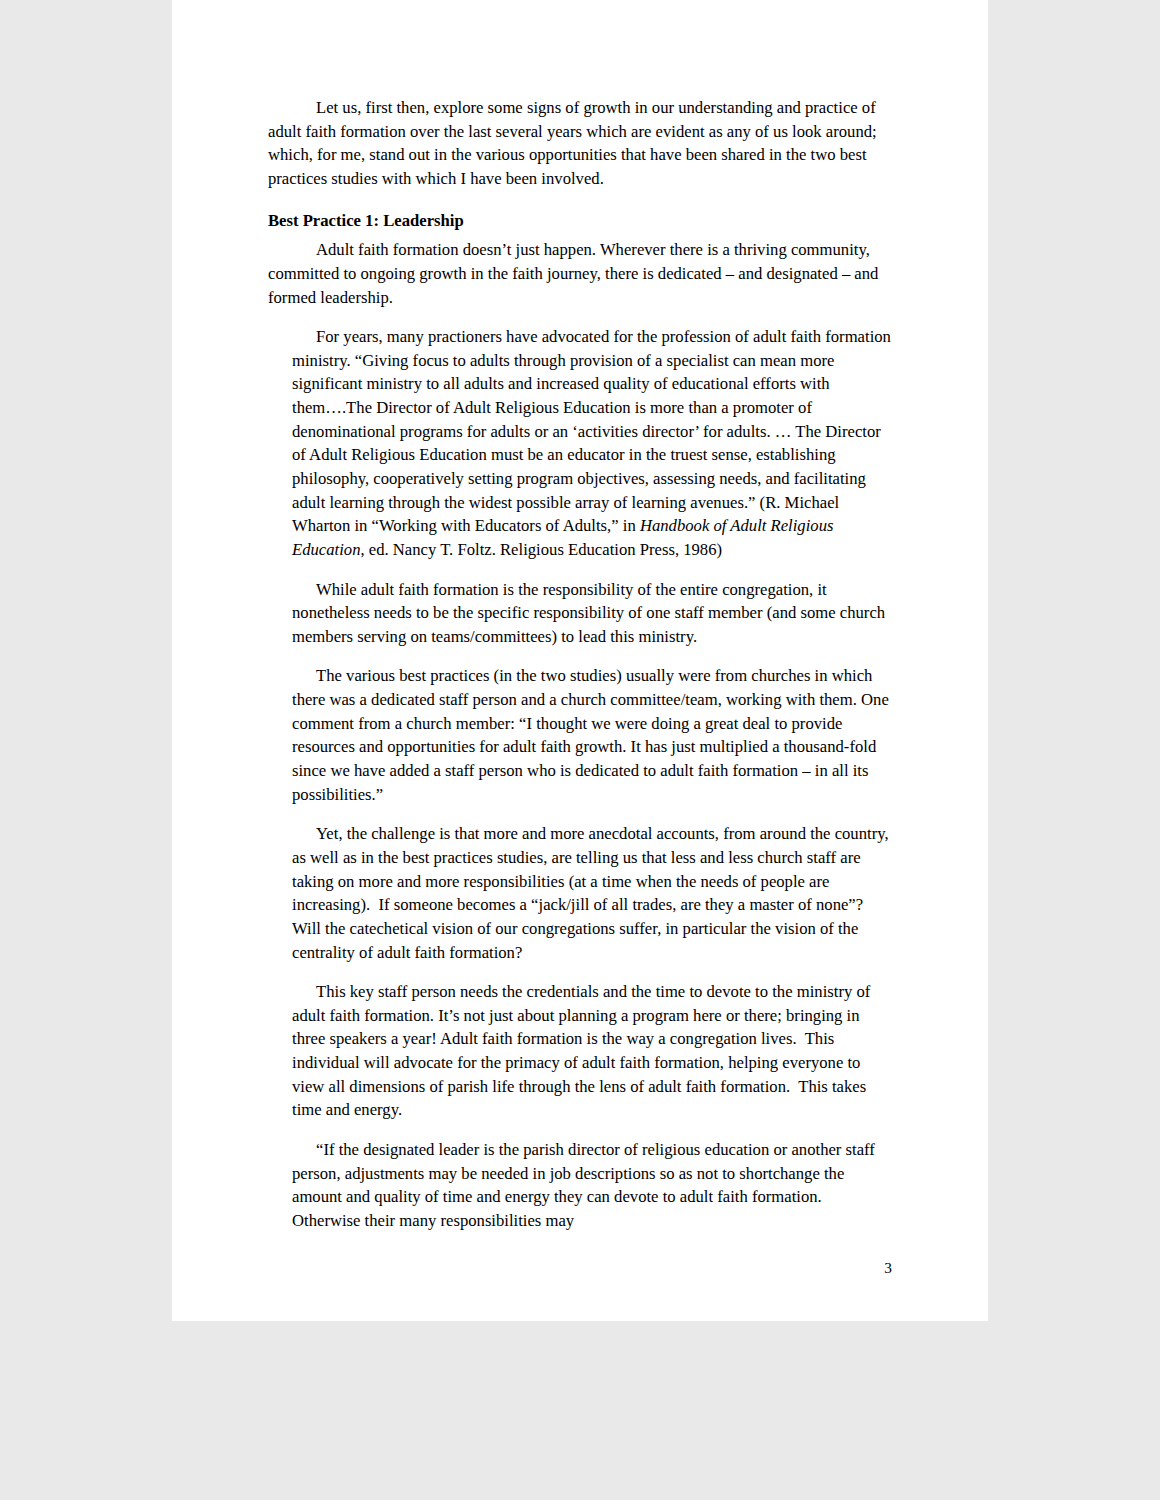Let us, first then, explore some signs of growth in our understanding and practice of adult faith formation over the last several years which are evident as any of us look around; which, for me, stand out in the various opportunities that have been shared in the two best practices studies with which I have been involved.
Best Practice 1: Leadership
Adult faith formation doesn’t just happen. Wherever there is a thriving community, committed to ongoing growth in the faith journey, there is dedicated – and designated – and formed leadership.
For years, many practioners have advocated for the profession of adult faith formation ministry. “Giving focus to adults through provision of a specialist can mean more significant ministry to all adults and increased quality of educational efforts with them….The Director of Adult Religious Education is more than a promoter of denominational programs for adults or an ‘activities director’ for adults. … The Director of Adult Religious Education must be an educator in the truest sense, establishing philosophy, cooperatively setting program objectives, assessing needs, and facilitating adult learning through the widest possible array of learning avenues.” (R. Michael Wharton in “Working with Educators of Adults,” in Handbook of Adult Religious Education, ed. Nancy T. Foltz. Religious Education Press, 1986)
While adult faith formation is the responsibility of the entire congregation, it nonetheless needs to be the specific responsibility of one staff member (and some church members serving on teams/committees) to lead this ministry.
The various best practices (in the two studies) usually were from churches in which there was a dedicated staff person and a church committee/team, working with them. One comment from a church member: “I thought we were doing a great deal to provide resources and opportunities for adult faith growth. It has just multiplied a thousand-fold since we have added a staff person who is dedicated to adult faith formation – in all its possibilities.”
Yet, the challenge is that more and more anecdotal accounts, from around the country, as well as in the best practices studies, are telling us that less and less church staff are taking on more and more responsibilities (at a time when the needs of people are increasing). If someone becomes a “jack/jill of all trades, are they a master of none”? Will the catechetical vision of our congregations suffer, in particular the vision of the centrality of adult faith formation?
This key staff person needs the credentials and the time to devote to the ministry of adult faith formation. It’s not just about planning a program here or there; bringing in three speakers a year! Adult faith formation is the way a congregation lives. This individual will advocate for the primacy of adult faith formation, helping everyone to view all dimensions of parish life through the lens of adult faith formation. This takes time and energy.
“If the designated leader is the parish director of religious education or another staff person, adjustments may be needed in job descriptions so as not to shortchange the amount and quality of time and energy they can devote to adult faith formation. Otherwise their many responsibilities may
3